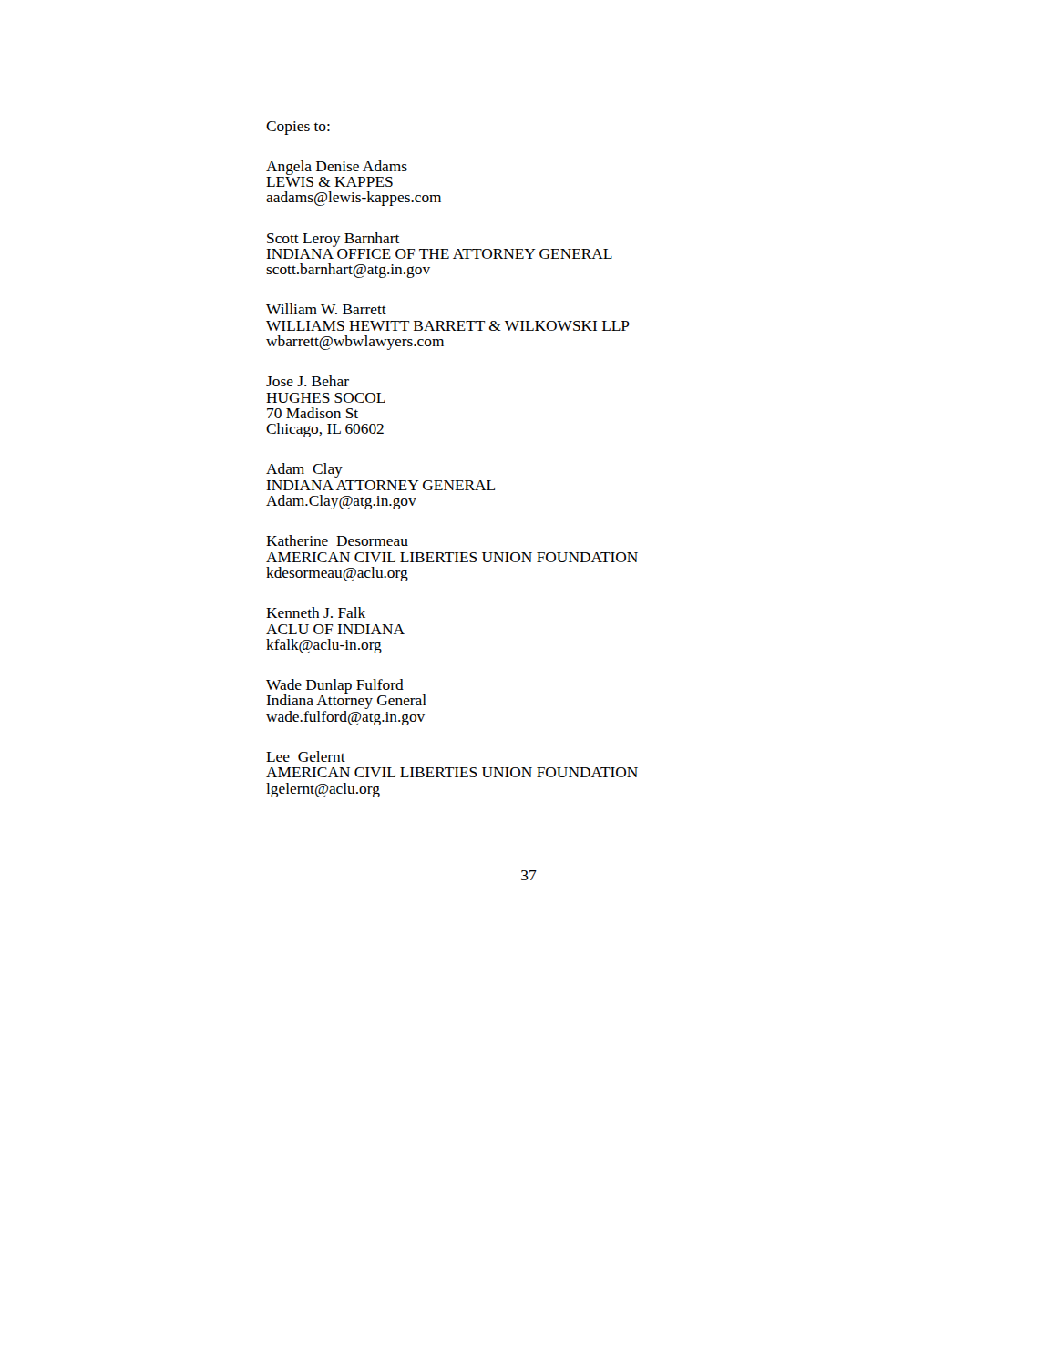Copies to:
Angela Denise Adams
LEWIS & KAPPES
aadams@lewis-kappes.com
Scott Leroy Barnhart
INDIANA OFFICE OF THE ATTORNEY GENERAL
scott.barnhart@atg.in.gov
William W. Barrett
WILLIAMS HEWITT BARRETT & WILKOWSKI LLP
wbarrett@wbwlawyers.com
Jose J. Behar
HUGHES SOCOL
70 Madison St
Chicago, IL 60602
Adam Clay
INDIANA ATTORNEY GENERAL
Adam.Clay@atg.in.gov
Katherine Desormeau
AMERICAN CIVIL LIBERTIES UNION FOUNDATION
kdesormeau@aclu.org
Kenneth J. Falk
ACLU OF INDIANA
kfalk@aclu-in.org
Wade Dunlap Fulford
Indiana Attorney General
wade.fulford@atg.in.gov
Lee Gelernt
AMERICAN CIVIL LIBERTIES UNION FOUNDATION
lgelernt@aclu.org
37